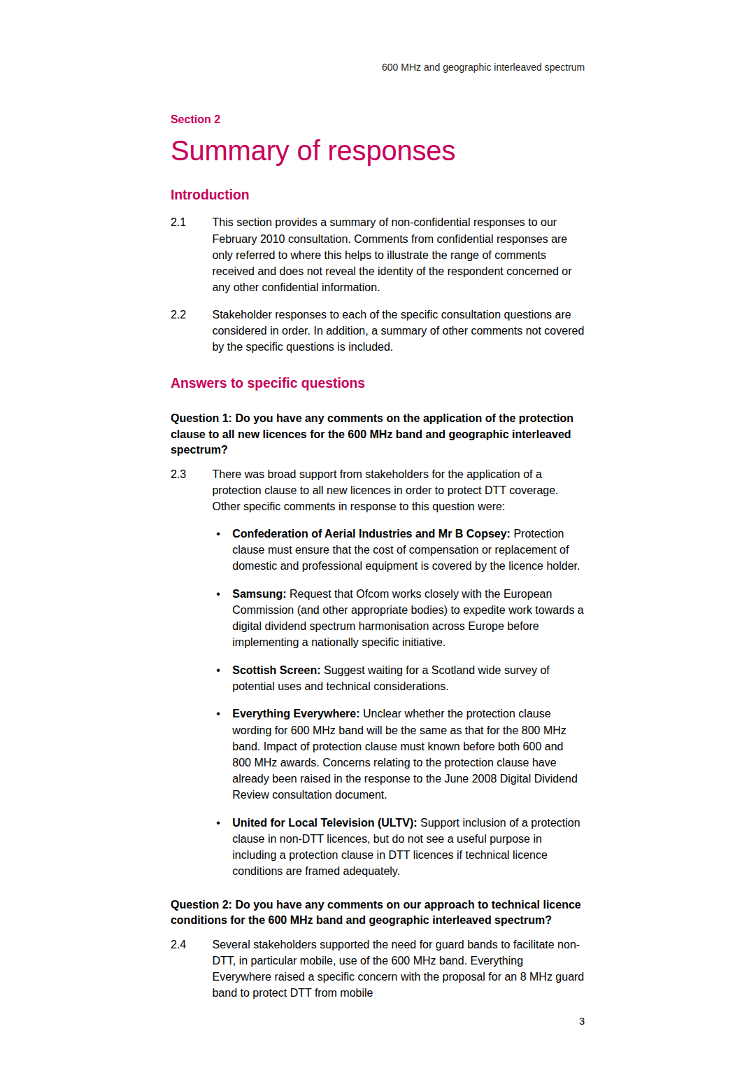600 MHz and geographic interleaved spectrum
Section 2
Summary of responses
Introduction
2.1
This section provides a summary of non-confidential responses to our February 2010 consultation. Comments from confidential responses are only referred to where this helps to illustrate the range of comments received and does not reveal the identity of the respondent concerned or any other confidential information.
2.2
Stakeholder responses to each of the specific consultation questions are considered in order. In addition, a summary of other comments not covered by the specific questions is included.
Answers to specific questions
Question 1: Do you have any comments on the application of the protection clause to all new licences for the 600 MHz band and geographic interleaved spectrum?
2.3
There was broad support from stakeholders for the application of a protection clause to all new licences in order to protect DTT coverage. Other specific comments in response to this question were:
Confederation of Aerial Industries and Mr B Copsey: Protection clause must ensure that the cost of compensation or replacement of domestic and professional equipment is covered by the licence holder.
Samsung: Request that Ofcom works closely with the European Commission (and other appropriate bodies) to expedite work towards a digital dividend spectrum harmonisation across Europe before implementing a nationally specific initiative.
Scottish Screen: Suggest waiting for a Scotland wide survey of potential uses and technical considerations.
Everything Everywhere: Unclear whether the protection clause wording for 600 MHz band will be the same as that for the 800 MHz band. Impact of protection clause must known before both 600 and 800 MHz awards. Concerns relating to the protection clause have already been raised in the response to the June 2008 Digital Dividend Review consultation document.
United for Local Television (ULTV): Support inclusion of a protection clause in non-DTT licences, but do not see a useful purpose in including a protection clause in DTT licences if technical licence conditions are framed adequately.
Question 2: Do you have any comments on our approach to technical licence conditions for the 600 MHz band and geographic interleaved spectrum?
2.4
Several stakeholders supported the need for guard bands to facilitate non-DTT, in particular mobile, use of the 600 MHz band. Everything Everywhere raised a specific concern with the proposal for an 8 MHz guard band to protect DTT from mobile
3